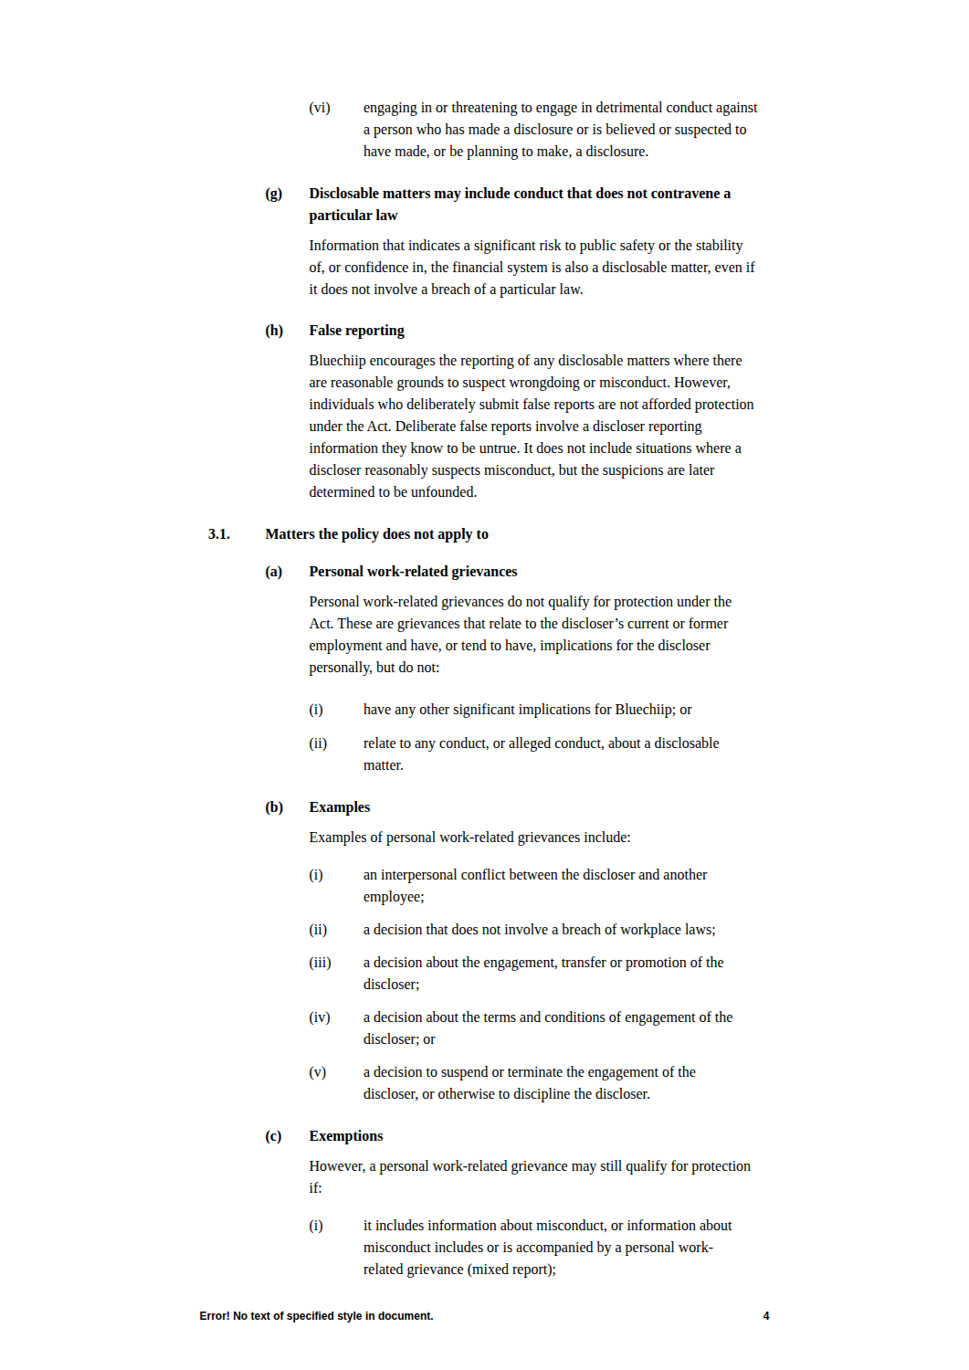(vi) engaging in or threatening to engage in detrimental conduct against a person who has made a disclosure or is believed or suspected to have made, or be planning to make, a disclosure.
(g) Disclosable matters may include conduct that does not contravene a particular law
Information that indicates a significant risk to public safety or the stability of, or confidence in, the financial system is also a disclosable matter, even if it does not involve a breach of a particular law.
(h) False reporting
Bluechiip encourages the reporting of any disclosable matters where there are reasonable grounds to suspect wrongdoing or misconduct. However, individuals who deliberately submit false reports are not afforded protection under the Act. Deliberate false reports involve a discloser reporting information they know to be untrue. It does not include situations where a discloser reasonably suspects misconduct, but the suspicions are later determined to be unfounded.
3.1. Matters the policy does not apply to
(a) Personal work-related grievances
Personal work-related grievances do not qualify for protection under the Act. These are grievances that relate to the discloser’s current or former employment and have, or tend to have, implications for the discloser personally, but do not:
(i) have any other significant implications for Bluechiip; or
(ii) relate to any conduct, or alleged conduct, about a disclosable matter.
(b) Examples
Examples of personal work-related grievances include:
(i) an interpersonal conflict between the discloser and another employee;
(ii) a decision that does not involve a breach of workplace laws;
(iii) a decision about the engagement, transfer or promotion of the discloser;
(iv) a decision about the terms and conditions of engagement of the discloser; or
(v) a decision to suspend or terminate the engagement of the discloser, or otherwise to discipline the discloser.
(c) Exemptions
However, a personal work-related grievance may still qualify for protection if:
(i) it includes information about misconduct, or information about misconduct includes or is accompanied by a personal work-related grievance (mixed report);
Error! No text of specified style in document. 4